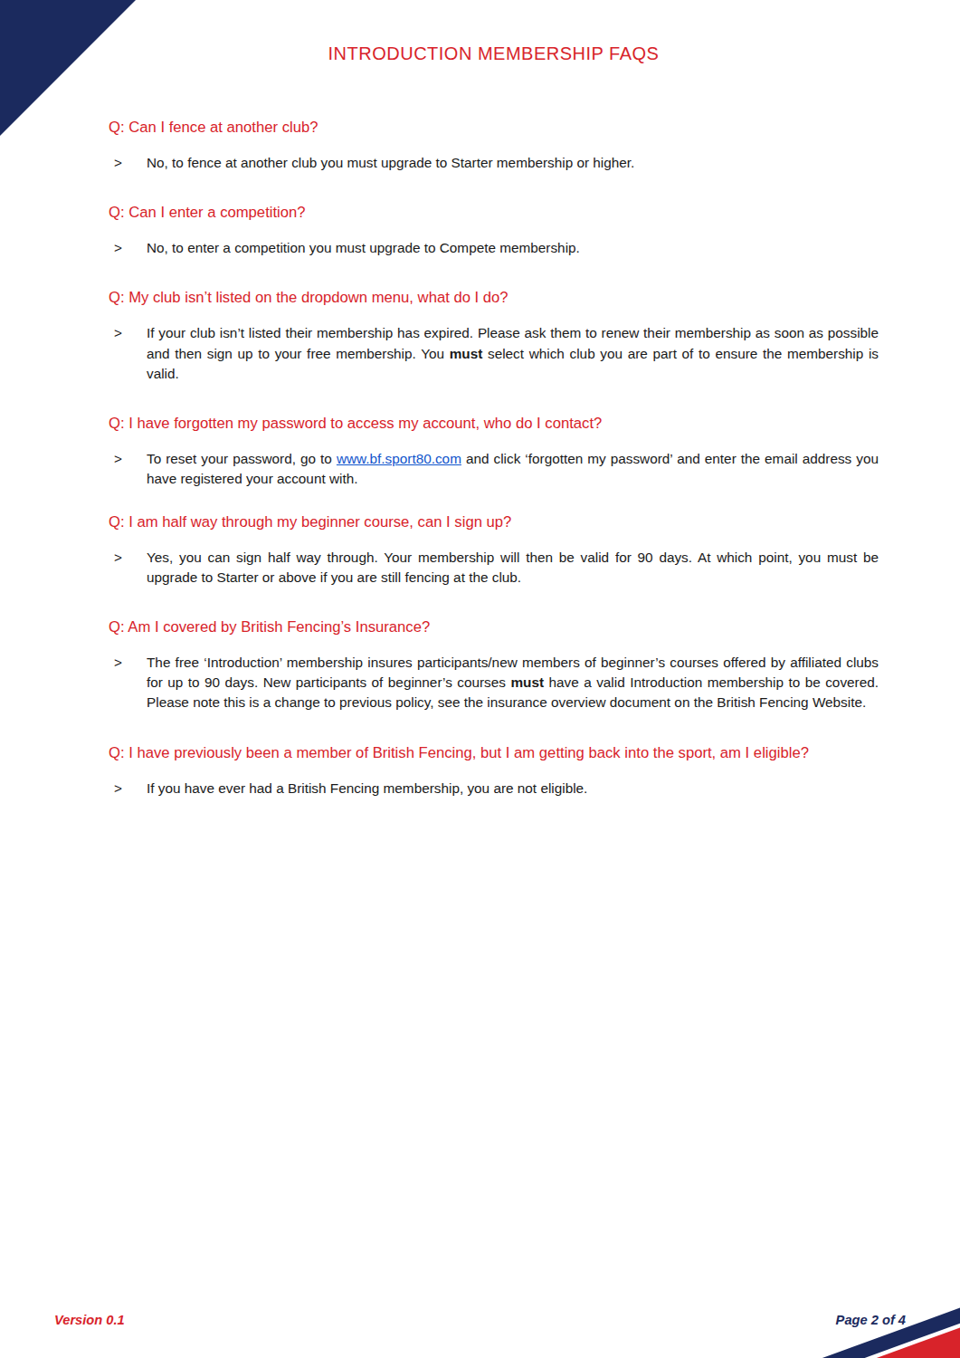INTRODUCTION MEMBERSHIP FAQS
Q: Can I fence at another club?
No, to fence at another club you must upgrade to Starter membership or higher.
Q: Can I enter a competition?
No, to enter a competition you must upgrade to Compete membership.
Q: My club isn’t listed on the dropdown menu, what do I do?
If your club isn’t listed their membership has expired. Please ask them to renew their membership as soon as possible and then sign up to your free membership. You must select which club you are part of to ensure the membership is valid.
Q: I have forgotten my password to access my account, who do I contact?
To reset your password, go to www.bf.sport80.com and click ‘forgotten my password’ and enter the email address you have registered your account with.
Q: I am half way through my beginner course, can I sign up?
Yes, you can sign half way through. Your membership will then be valid for 90 days. At which point, you must be upgrade to Starter or above if you are still fencing at the club.
Q: Am I covered by British Fencing’s Insurance?
The free ‘Introduction’ membership insures participants/new members of beginner’s courses offered by affiliated clubs for up to 90 days. New participants of beginner’s courses must have a valid Introduction membership to be covered. Please note this is a change to previous policy, see the insurance overview document on the British Fencing Website.
Q: I have previously been a member of British Fencing, but I am getting back into the sport, am I eligible?
If you have ever had a British Fencing membership, you are not eligible.
Version 0.1 Page 2 of 4